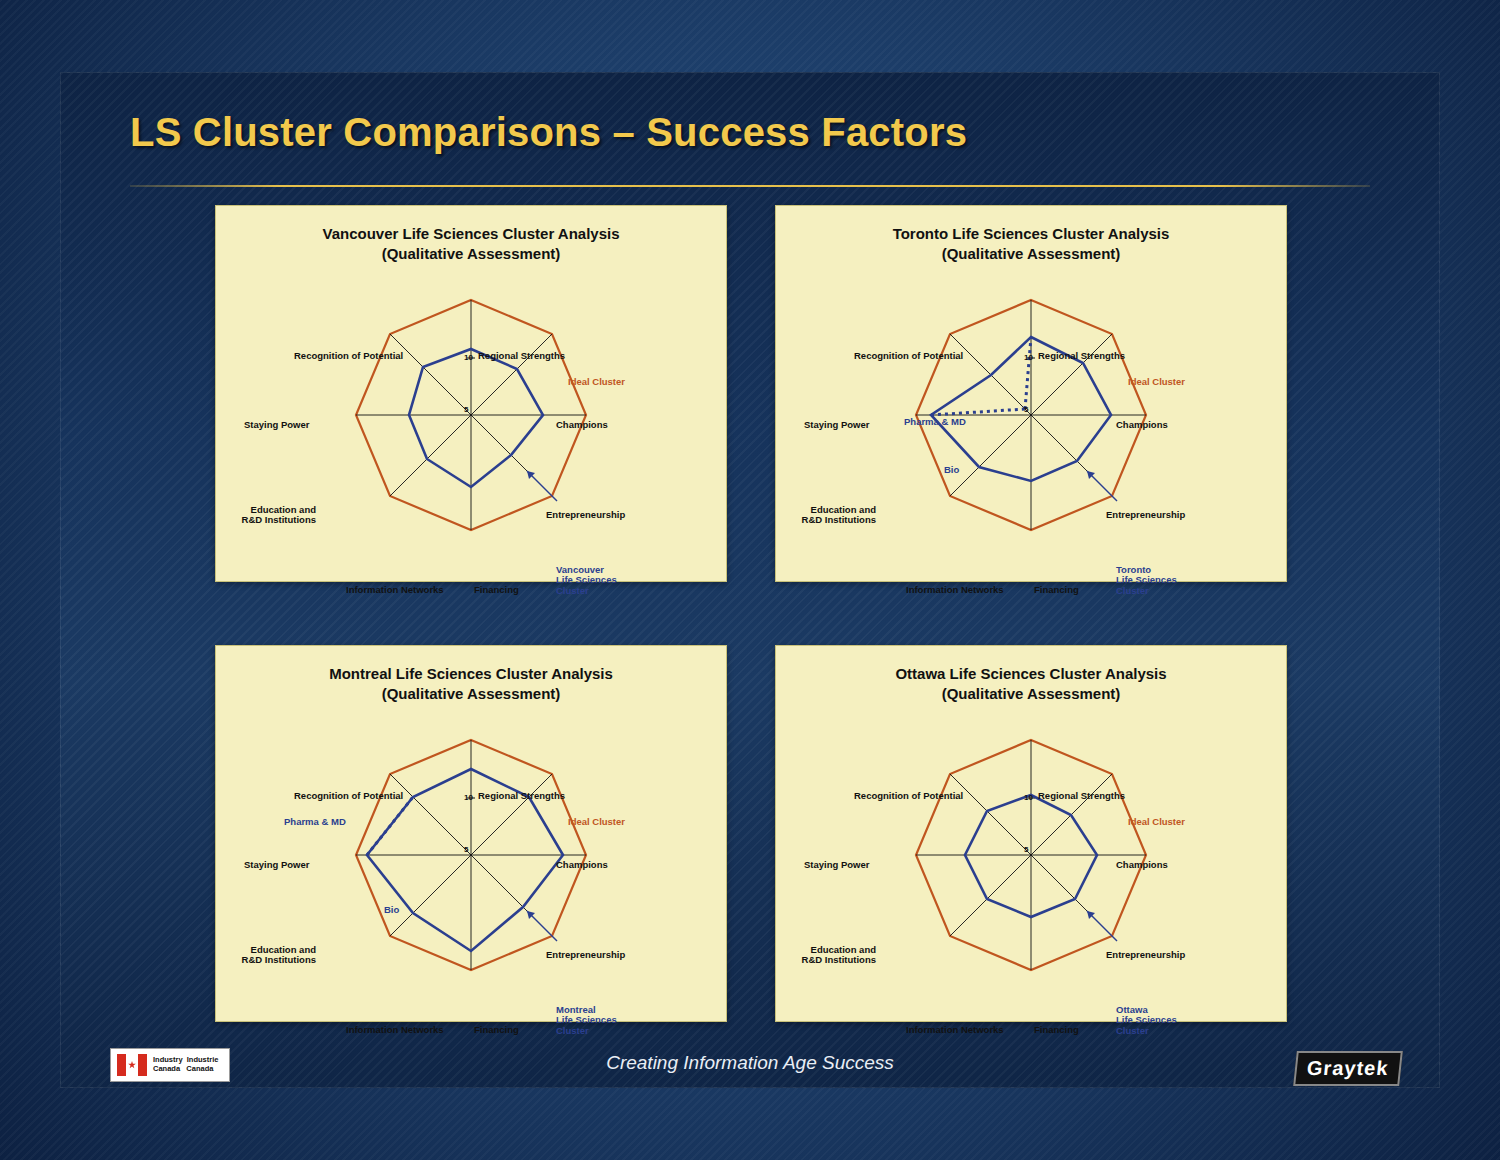LS Cluster Comparisons – Success Factors
Vancouver Life Sciences Cluster Analysis(Qualitative Assessment)
10
5
Regional Strengths
Champions
Entrepreneurship
Financing
Information Networks
Education and
R&D Institutions
Staying Power
Recognition of Potential
Ideal Cluster
Vancouver
Life Sciences
Cluster
Toronto Life Sciences Cluster Analysis(Qualitative Assessment)
10
5
Regional Strengths
Champions
Entrepreneurship
Financing
Information Networks
Education and
R&D Institutions
Staying Power
Recognition of Potential
Ideal Cluster
Pharma & MD
Bio
Toronto
Life Sciences
Cluster
Montreal Life Sciences Cluster Analysis(Qualitative Assessment)
10
5
Regional Strengths
Champions
Entrepreneurship
Financing
Information Networks
Education and
R&D Institutions
Staying Power
Recognition of Potential
Ideal Cluster
Pharma & MD
Bio
Montreal
Life Sciences
Cluster
Ottawa Life Sciences Cluster Analysis(Qualitative Assessment)
10
5
Regional Strengths
Champions
Entrepreneurship
Financing
Information Networks
Education and
R&D Institutions
Staying Power
Recognition of Potential
Ideal Cluster
Ottawa
Life Sciences
Cluster
Creating Information Age Success
Industry Industrie
Canada Canada
Graytek